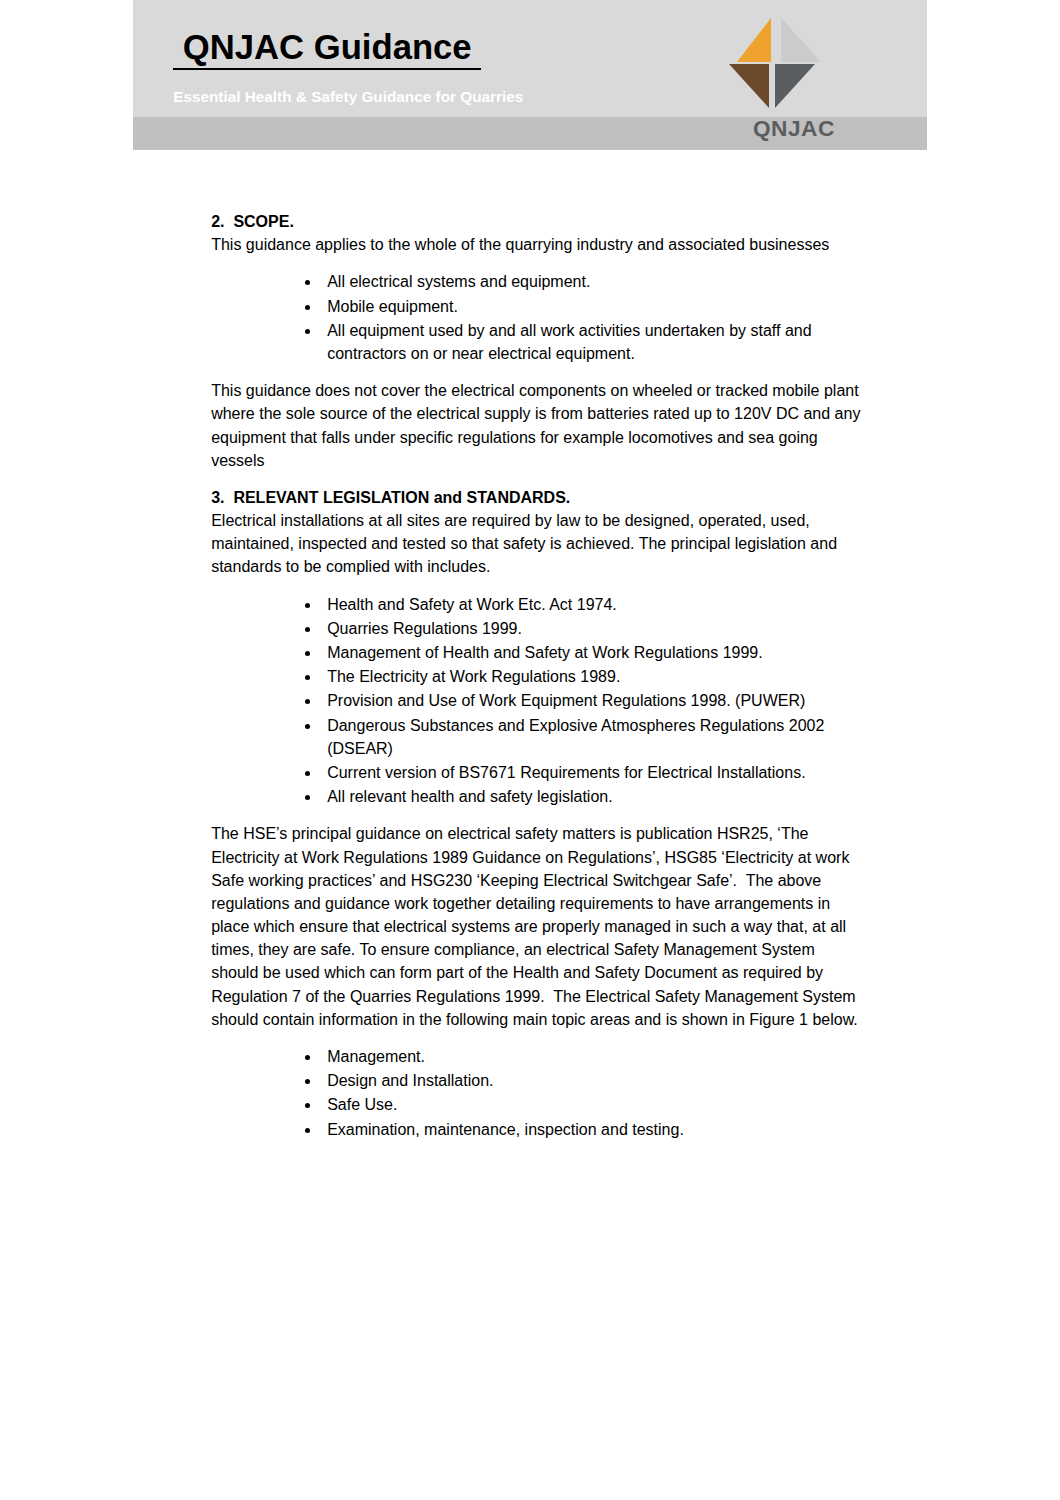QNJAC Guidance
Essential Health & Safety Guidance for Quarries
QNJAC
2. SCOPE.
This guidance applies to the whole of the quarrying industry and associated businesses
All electrical systems and equipment.
Mobile equipment.
All equipment used by and all work activities undertaken by staff and contractors on or near electrical equipment.
This guidance does not cover the electrical components on wheeled or tracked mobile plant where the sole source of the electrical supply is from batteries rated up to 120V DC and any equipment that falls under specific regulations for example locomotives and sea going vessels
3. RELEVANT LEGISLATION and STANDARDS.
Electrical installations at all sites are required by law to be designed, operated, used, maintained, inspected and tested so that safety is achieved. The principal legislation and standards to be complied with includes.
Health and Safety at Work Etc. Act 1974.
Quarries Regulations 1999.
Management of Health and Safety at Work Regulations 1999.
The Electricity at Work Regulations 1989.
Provision and Use of Work Equipment Regulations 1998. (PUWER)
Dangerous Substances and Explosive Atmospheres Regulations 2002 (DSEAR)
Current version of BS7671 Requirements for Electrical Installations.
All relevant health and safety legislation.
The HSE’s principal guidance on electrical safety matters is publication HSR25, ‘The Electricity at Work Regulations 1989 Guidance on Regulations’, HSG85 ‘Electricity at work Safe working practices’ and HSG230 ‘Keeping Electrical Switchgear Safe’. The above regulations and guidance work together detailing requirements to have arrangements in place which ensure that electrical systems are properly managed in such a way that, at all times, they are safe. To ensure compliance, an electrical Safety Management System should be used which can form part of the Health and Safety Document as required by Regulation 7 of the Quarries Regulations 1999. The Electrical Safety Management System should contain information in the following main topic areas and is shown in Figure 1 below.
Management.
Design and Installation.
Safe Use.
Examination, maintenance, inspection and testing.